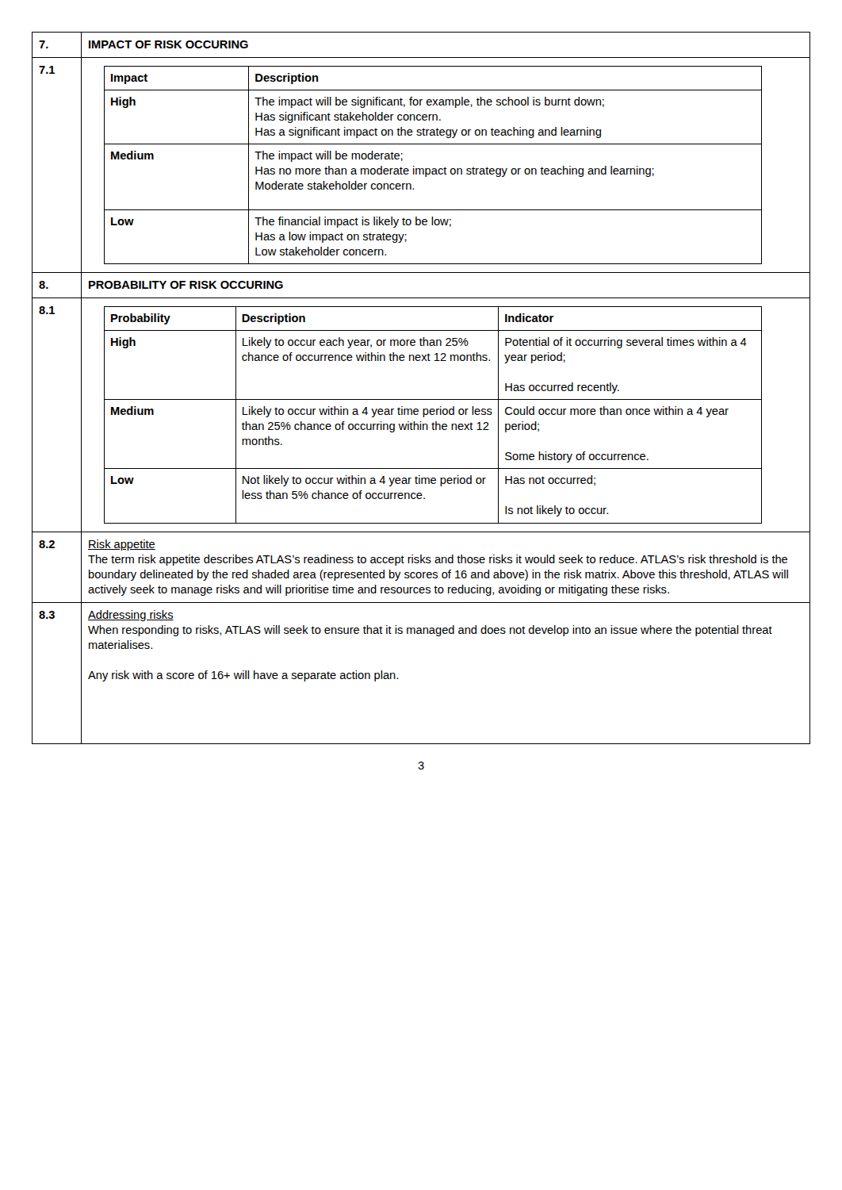| 7. | IMPACT OF RISK OCCURING |
| 7.1 | / Impact / Description / / --- / --- / / High / The impact will be significant, for example, the school is burnt down; Has significant stakeholder concern. Has a significant impact on the strategy or on teaching and learning / / Medium / The impact will be moderate; Has no more than a moderate impact on strategy or on teaching and learning; Moderate stakeholder concern. / / Low / The financial impact is likely to be low; Has a low impact on strategy; Low stakeholder concern. / |
| 8. | PROBABILITY OF RISK OCCURING |
| 8.1 | / Probability / Description / Indicator / / --- / --- / --- / / High / Likely to occur each year, or more than 25% chance of occurrence within the next 12 months. / Potential of it occurring several times within a 4 year period; Has occurred recently. / / Medium / Likely to occur within a 4 year time period or less than 25% chance of occurring within the next 12 months. / Could occur more than once within a 4 year period; Some history of occurrence. / / Low / Not likely to occur within a 4 year time period or less than 5% chance of occurrence. / Has not occurred; Is not likely to occur. / |
| 8.2 | Risk appetite The term risk appetite describes ATLAS’s readiness to accept risks and those risks it would seek to reduce. ATLAS’s risk threshold is the boundary delineated by the red shaded area (represented by scores of 16 and above) in the risk matrix. Above this threshold, ATLAS will actively seek to manage risks and will prioritise time and resources to reducing, avoiding or mitigating these risks. |
| 8.3 | Addressing risks When responding to risks, ATLAS will seek to ensure that it is managed and does not develop into an issue where the potential threat materialises. Any risk with a score of 16+ will have a separate action plan. |
3